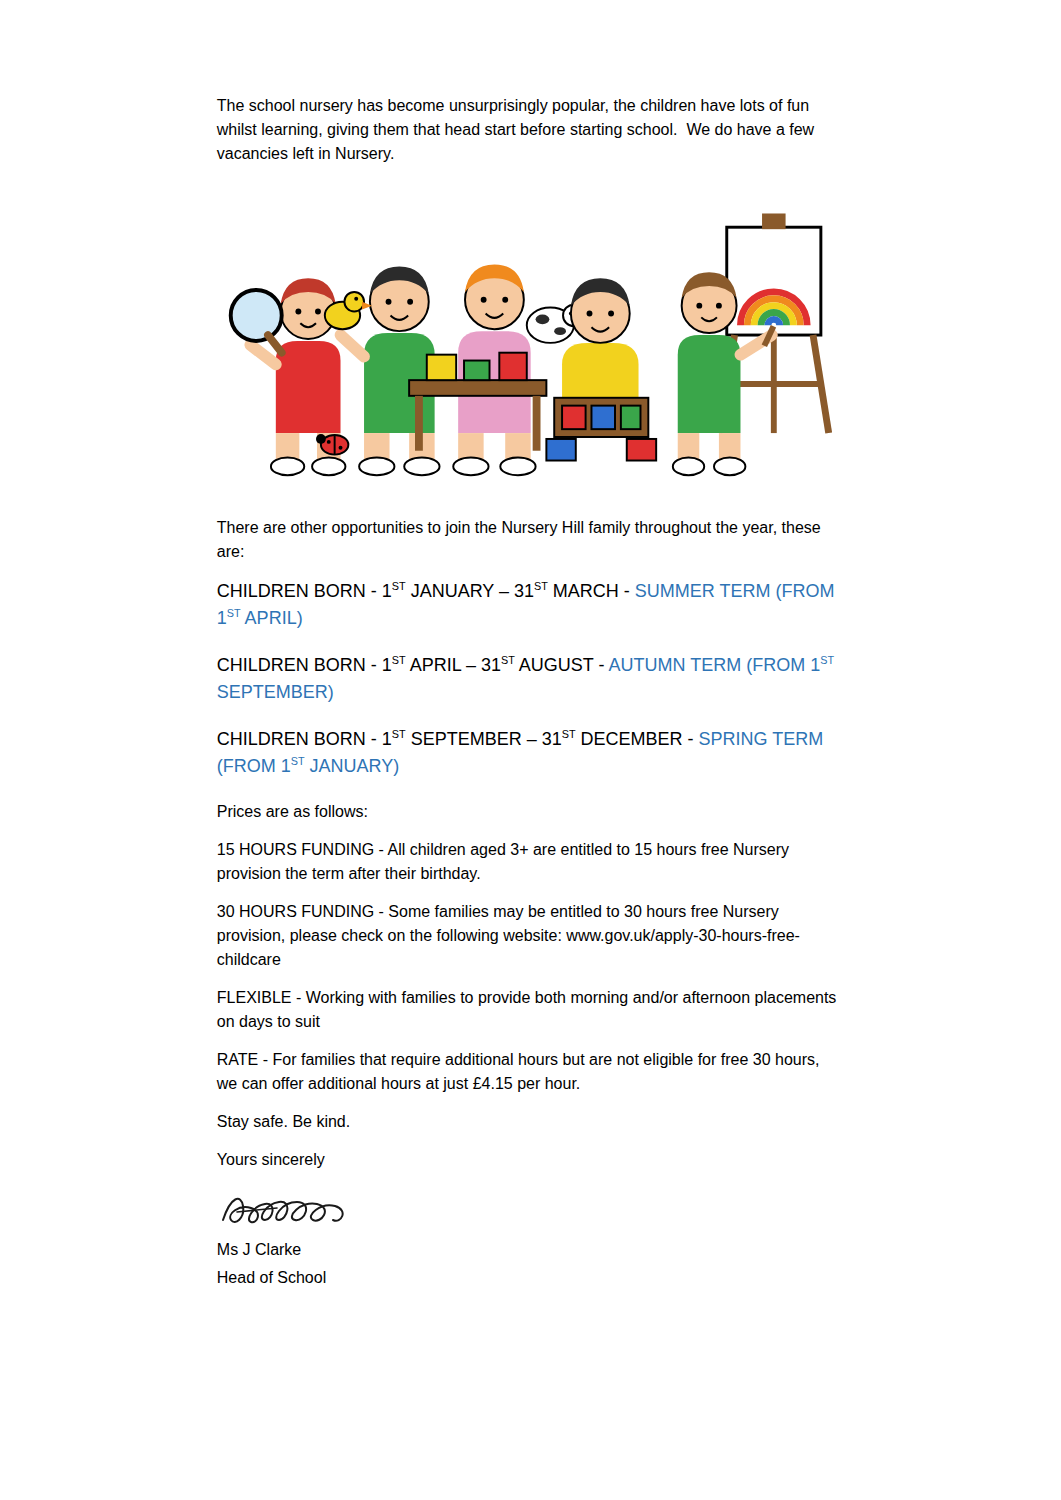The school nursery has become unsurprisingly popular, the children have lots of fun whilst learning, giving them that head start before starting school. We do have a few vacancies left in Nursery.
There are other opportunities to join the Nursery Hill family throughout the year, these are:
CHILDREN BORN - 1ST JANUARY – 31ST MARCH - SUMMER TERM (FROM 1ST APRIL)
CHILDREN BORN - 1ST APRIL – 31ST AUGUST - AUTUMN TERM (FROM 1ST SEPTEMBER)
CHILDREN BORN - 1ST SEPTEMBER – 31ST DECEMBER - SPRING TERM (FROM 1ST JANUARY)
Prices are as follows:
15 HOURS FUNDING - All children aged 3+ are entitled to 15 hours free Nursery provision the term after their birthday.
30 HOURS FUNDING - Some families may be entitled to 30 hours free Nursery provision, please check on the following website: www.gov.uk/apply-30-hours-free-childcare
FLEXIBLE - Working with families to provide both morning and/or afternoon placements on days to suit
RATE - For families that require additional hours but are not eligible for free 30 hours, we can offer additional hours at just £4.15 per hour.
Stay safe. Be kind.
Yours sincerely
Ms J Clarke
Head of School